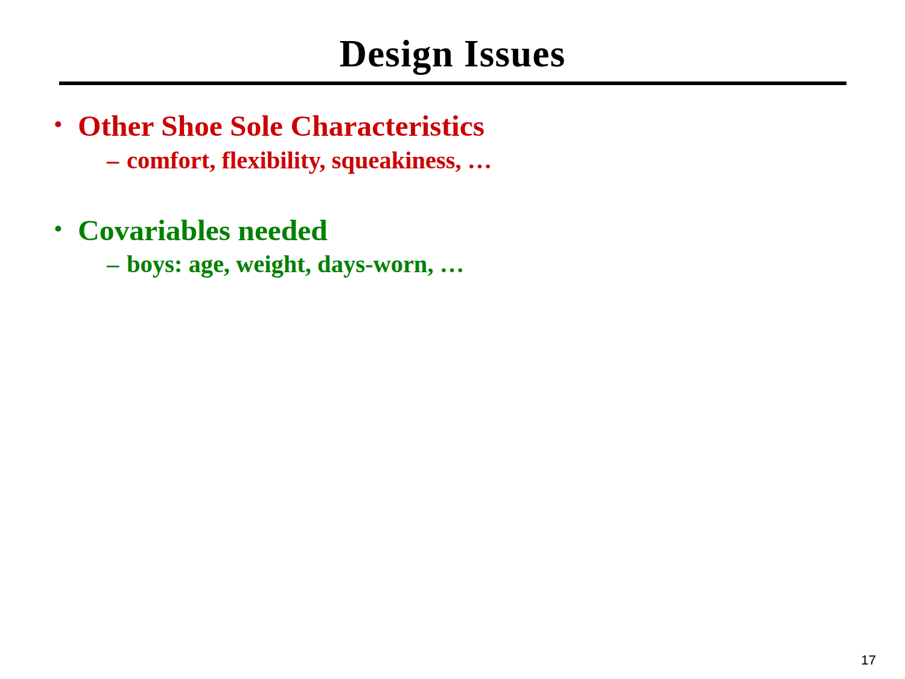Design Issues
Other Shoe Sole Characteristics
comfort, flexibility, squeakiness, …
Covariables needed
boys: age, weight, days-worn, …
17